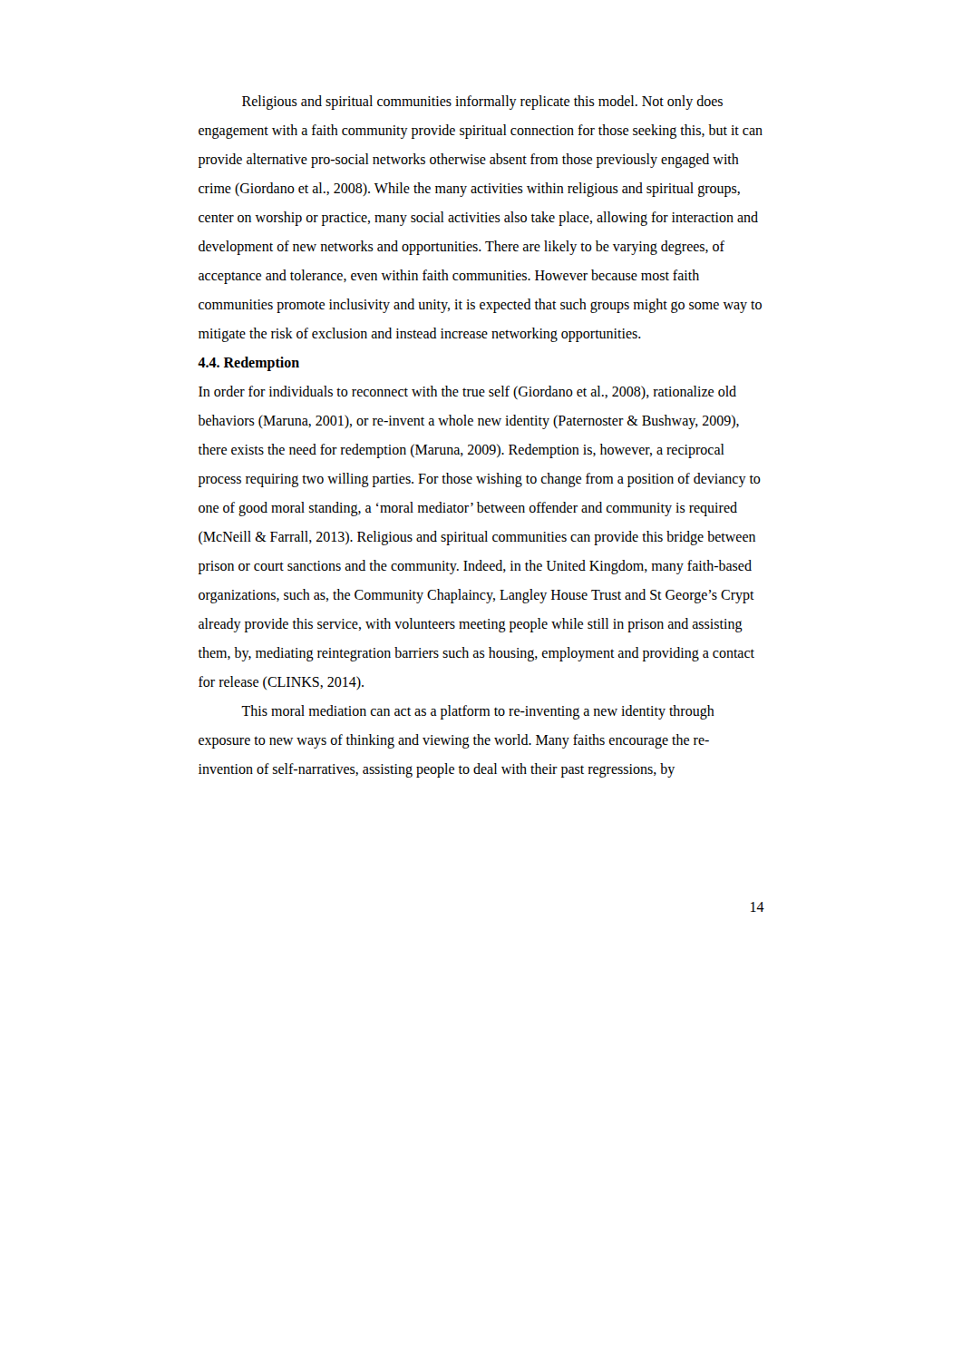Religious and spiritual communities informally replicate this model. Not only does engagement with a faith community provide spiritual connection for those seeking this, but it can provide alternative pro-social networks otherwise absent from those previously engaged with crime (Giordano et al., 2008). While the many activities within religious and spiritual groups, center on worship or practice, many social activities also take place, allowing for interaction and development of new networks and opportunities. There are likely to be varying degrees, of acceptance and tolerance, even within faith communities. However because most faith communities promote inclusivity and unity, it is expected that such groups might go some way to mitigate the risk of exclusion and instead increase networking opportunities.
4.4. Redemption
In order for individuals to reconnect with the true self (Giordano et al., 2008), rationalize old behaviors (Maruna, 2001), or re-invent a whole new identity (Paternoster & Bushway, 2009), there exists the need for redemption (Maruna, 2009). Redemption is, however, a reciprocal process requiring two willing parties. For those wishing to change from a position of deviancy to one of good moral standing, a ‘moral mediator’ between offender and community is required (McNeill & Farrall, 2013). Religious and spiritual communities can provide this bridge between prison or court sanctions and the community. Indeed, in the United Kingdom, many faith-based organizations, such as, the Community Chaplaincy, Langley House Trust and St George’s Crypt already provide this service, with volunteers meeting people while still in prison and assisting them, by, mediating reintegration barriers such as housing, employment and providing a contact for release (CLINKS, 2014).
This moral mediation can act as a platform to re-inventing a new identity through exposure to new ways of thinking and viewing the world. Many faiths encourage the re-invention of self-narratives, assisting people to deal with their past regressions, by
14